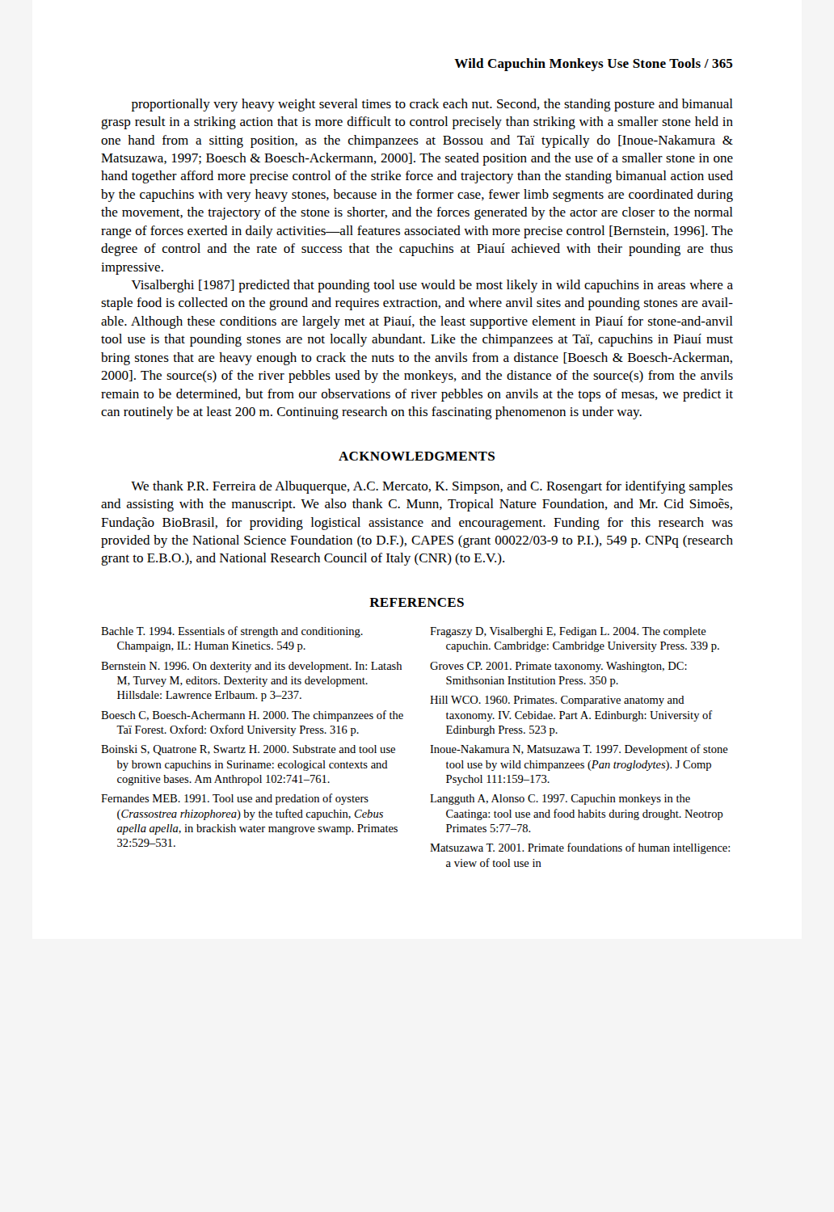Wild Capuchin Monkeys Use Stone Tools / 365
proportionally very heavy weight several times to crack each nut. Second, the standing posture and bimanual grasp result in a striking action that is more difficult to control precisely than striking with a smaller stone held in one hand from a sitting position, as the chimpanzees at Bossou and Taï typically do [Inoue-Nakamura & Matsuzawa, 1997; Boesch & Boesch-Ackermann, 2000]. The seated position and the use of a smaller stone in one hand together afford more precise control of the strike force and trajectory than the standing bimanual action used by the capuchins with very heavy stones, because in the former case, fewer limb segments are coordinated during the movement, the trajectory of the stone is shorter, and the forces generated by the actor are closer to the normal range of forces exerted in daily activities—all features associated with more precise control [Bernstein, 1996]. The degree of control and the rate of success that the capuchins at Piauí achieved with their pounding are thus impressive.
Visalberghi [1987] predicted that pounding tool use would be most likely in wild capuchins in areas where a staple food is collected on the ground and requires extraction, and where anvil sites and pounding stones are available. Although these conditions are largely met at Piauí, the least supportive element in Piauí for stone-and-anvil tool use is that pounding stones are not locally abundant. Like the chimpanzees at Taï, capuchins in Piauí must bring stones that are heavy enough to crack the nuts to the anvils from a distance [Boesch & Boesch-Ackerman, 2000]. The source(s) of the river pebbles used by the monkeys, and the distance of the source(s) from the anvils remain to be determined, but from our observations of river pebbles on anvils at the tops of mesas, we predict it can routinely be at least 200 m. Continuing research on this fascinating phenomenon is under way.
ACKNOWLEDGMENTS
We thank P.R. Ferreira de Albuquerque, A.C. Mercato, K. Simpson, and C. Rosengart for identifying samples and assisting with the manuscript. We also thank C. Munn, Tropical Nature Foundation, and Mr. Cid Simoẽs, Fundação BioBrasil, for providing logistical assistance and encouragement. Funding for this research was provided by the National Science Foundation (to D.F.), CAPES (grant 00022/03-9 to P.I.), 549 p. CNPq (research grant to E.B.O.), and National Research Council of Italy (CNR) (to E.V.).
REFERENCES
Bachle T. 1994. Essentials of strength and conditioning. Champaign, IL: Human Kinetics. 549 p.
Bernstein N. 1996. On dexterity and its development. In: Latash M, Turvey M, editors. Dexterity and its development. Hillsdale: Lawrence Erlbaum. p 3–237.
Boesch C, Boesch-Achermann H. 2000. The chimpanzees of the Taï Forest. Oxford: Oxford University Press. 316 p.
Boinski S, Quatrone R, Swartz H. 2000. Substrate and tool use by brown capuchins in Suriname: ecological contexts and cognitive bases. Am Anthropol 102:741–761.
Fernandes MEB. 1991. Tool use and predation of oysters (Crassostrea rhizophorea) by the tufted capuchin, Cebus apella apella, in brackish water mangrove swamp. Primates 32:529–531.
Fragaszy D, Visalberghi E, Fedigan L. 2004. The complete capuchin. Cambridge: Cambridge University Press. 339 p.
Groves CP. 2001. Primate taxonomy. Washington, DC: Smithsonian Institution Press. 350 p.
Hill WCO. 1960. Primates. Comparative anatomy and taxonomy. IV. Cebidae. Part A. Edinburgh: University of Edinburgh Press. 523 p.
Inoue-Nakamura N, Matsuzawa T. 1997. Development of stone tool use by wild chimpanzees (Pan troglodytes). J Comp Psychol 111:159–173.
Langguth A, Alonso C. 1997. Capuchin monkeys in the Caatinga: tool use and food habits during drought. Neotrop Primates 5:77–78.
Matsuzawa T. 2001. Primate foundations of human intelligence: a view of tool use in